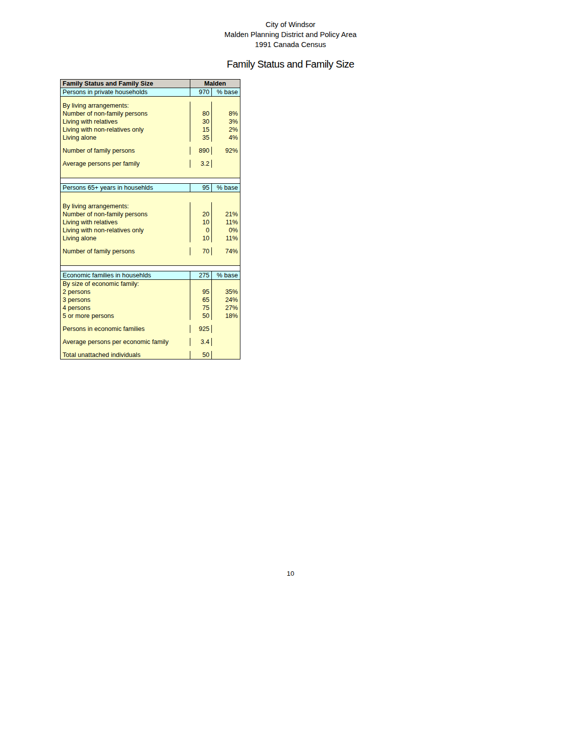City of Windsor
Malden Planning District and Policy Area
1991 Canada Census
Family Status and Family Size
| Family Status and Family Size | Malden |
| --- | --- |
| Persons in private households | 970 | % base |
| By living arrangements: | | |
| Number of non-family persons | 80 | 8% |
| Living with relatives | 30 | 3% |
| Living with non-relatives only | 15 | 2% |
| Living alone | 35 | 4% |
| Number of family persons | 890 | 92% |
| Average persons per family | 3.2 | |
| Persons 65+ years in househlds | 95 | % base |
| By living arrangements: | | |
| Number of non-family persons | 20 | 21% |
| Living with relatives | 10 | 11% |
| Living with non-relatives only | 0 | 0% |
| Living alone | 10 | 11% |
| Number of family persons | 70 | 74% |
| Economic families in househlds | 275 | % base |
| By size of economic family: | | |
| 2 persons | 95 | 35% |
| 3 persons | 65 | 24% |
| 4 persons | 75 | 27% |
| 5 or more persons | 50 | 18% |
| Persons in economic families | 925 | |
| Average persons per economic family | 3.4 | |
| Total unattached individuals | 50 | |
10